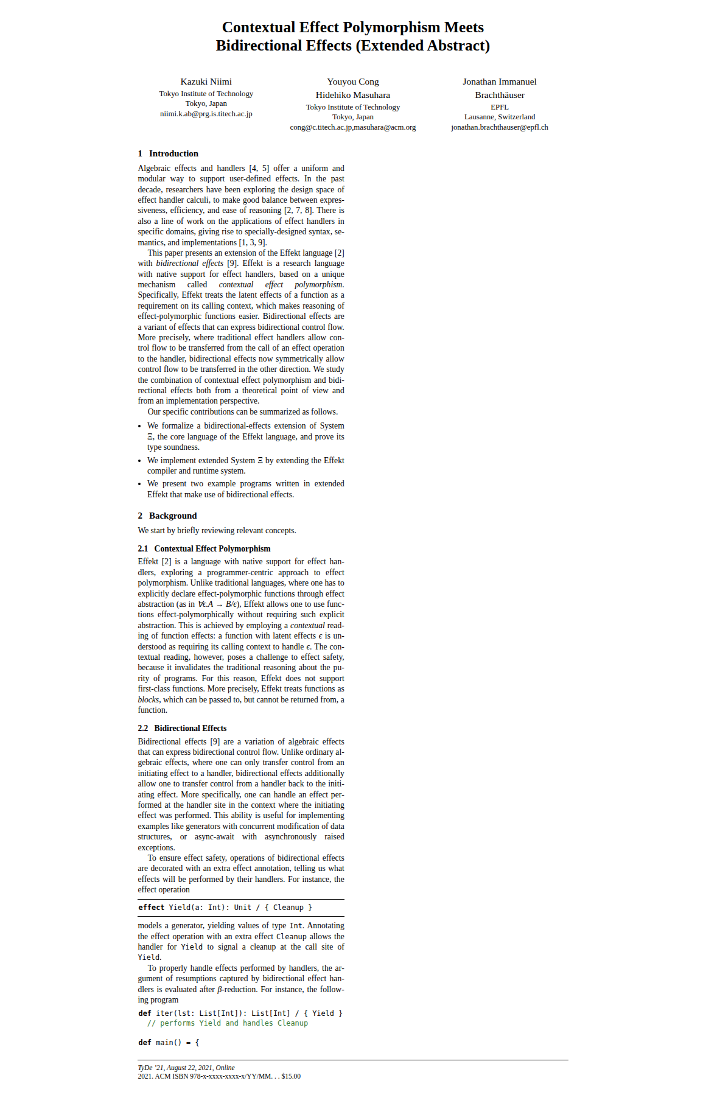Contextual Effect Polymorphism Meets
Bidirectional Effects (Extended Abstract)
Kazuki Niimi
Tokyo Institute of Technology
Tokyo, Japan
niimi.k.ab@prg.is.titech.ac.jp
Youyou Cong
Hidehiko Masuhara
Tokyo Institute of Technology
Tokyo, Japan
cong@c.titech.ac.jp,masuhara@acm.org
Jonathan Immanuel
Brachthäuser
EPFL
Lausanne, Switzerland
jonathan.brachthauser@epfl.ch
1 Introduction
Algebraic effects and handlers [4, 5] offer a uniform and modular way to support user-defined effects. In the past decade, researchers have been exploring the design space of effect handler calculi, to make good balance between expressiveness, efficiency, and ease of reasoning [2, 7, 8]. There is also a line of work on the applications of effect handlers in specific domains, giving rise to specially-designed syntax, semantics, and implementations [1, 3, 9].
This paper presents an extension of the Effekt language [2] with bidirectional effects [9]. Effekt is a research language with native support for effect handlers, based on a unique mechanism called contextual effect polymorphism. Specifically, Effekt treats the latent effects of a function as a requirement on its calling context, which makes reasoning of effect-polymorphic functions easier. Bidirectional effects are a variant of effects that can express bidirectional control flow. More precisely, where traditional effect handlers allow control flow to be transferred from the call of an effect operation to the handler, bidirectional effects now symmetrically allow control flow to be transferred in the other direction. We study the combination of contextual effect polymorphism and bidirectional effects both from a theoretical point of view and from an implementation perspective.
Our specific contributions can be summarized as follows.
We formalize a bidirectional-effects extension of System Ξ, the core language of the Effekt language, and prove its type soundness.
We implement extended System Ξ by extending the Effekt compiler and runtime system.
We present two example programs written in extended Effekt that make use of bidirectional effects.
2 Background
We start by briefly reviewing relevant concepts.
2.1 Contextual Effect Polymorphism
Effekt [2] is a language with native support for effect handlers, exploring a programmer-centric approach to effect polymorphism. Unlike traditional languages, where one has to explicitly declare effect-polymorphic functions through effect abstraction (as in ∀ϵ.A → B/ϵ), Effekt allows one to use functions effect-polymorphically without requiring such explicit abstraction. This is achieved by employing a contextual reading of function effects: a function with latent effects ϵ is understood as requiring its calling context to handle ϵ. The contextual reading, however, poses a challenge to effect safety, because it invalidates the traditional reasoning about the purity of programs. For this reason, Effekt does not support first-class functions. More precisely, Effekt treats functions as blocks, which can be passed to, but cannot be returned from, a function.
2.2 Bidirectional Effects
Bidirectional effects [9] are a variation of algebraic effects that can express bidirectional control flow. Unlike ordinary algebraic effects, where one can only transfer control from an initiating effect to a handler, bidirectional effects additionally allow one to transfer control from a handler back to the initiating effect. More specifically, one can handle an effect performed at the handler site in the context where the initiating effect was performed. This ability is useful for implementing examples like generators with concurrent modification of data structures, or async-await with asynchronously raised exceptions.
To ensure effect safety, operations of bidirectional effects are decorated with an extra effect annotation, telling us what effects will be performed by their handlers. For instance, the effect operation
effect Yield(a: Int): Unit / { Cleanup }
models a generator, yielding values of type Int. Annotating the effect operation with an extra effect Cleanup allows the handler for Yield to signal a cleanup at the call site of Yield.
To properly handle effects performed by handlers, the argument of resumptions captured by bidirectional effect handlers is evaluated after β-reduction. For instance, the following program
def iter(lst: List[Int]): List[Int] / { Yield } = ... // performs Yield and handles Cleanup def main() = {
TyDe ’21, August 22, 2021, Online
2021. ACM ISBN 978-x-xxxx-xxxx-x/YY/MM. . . $15.00